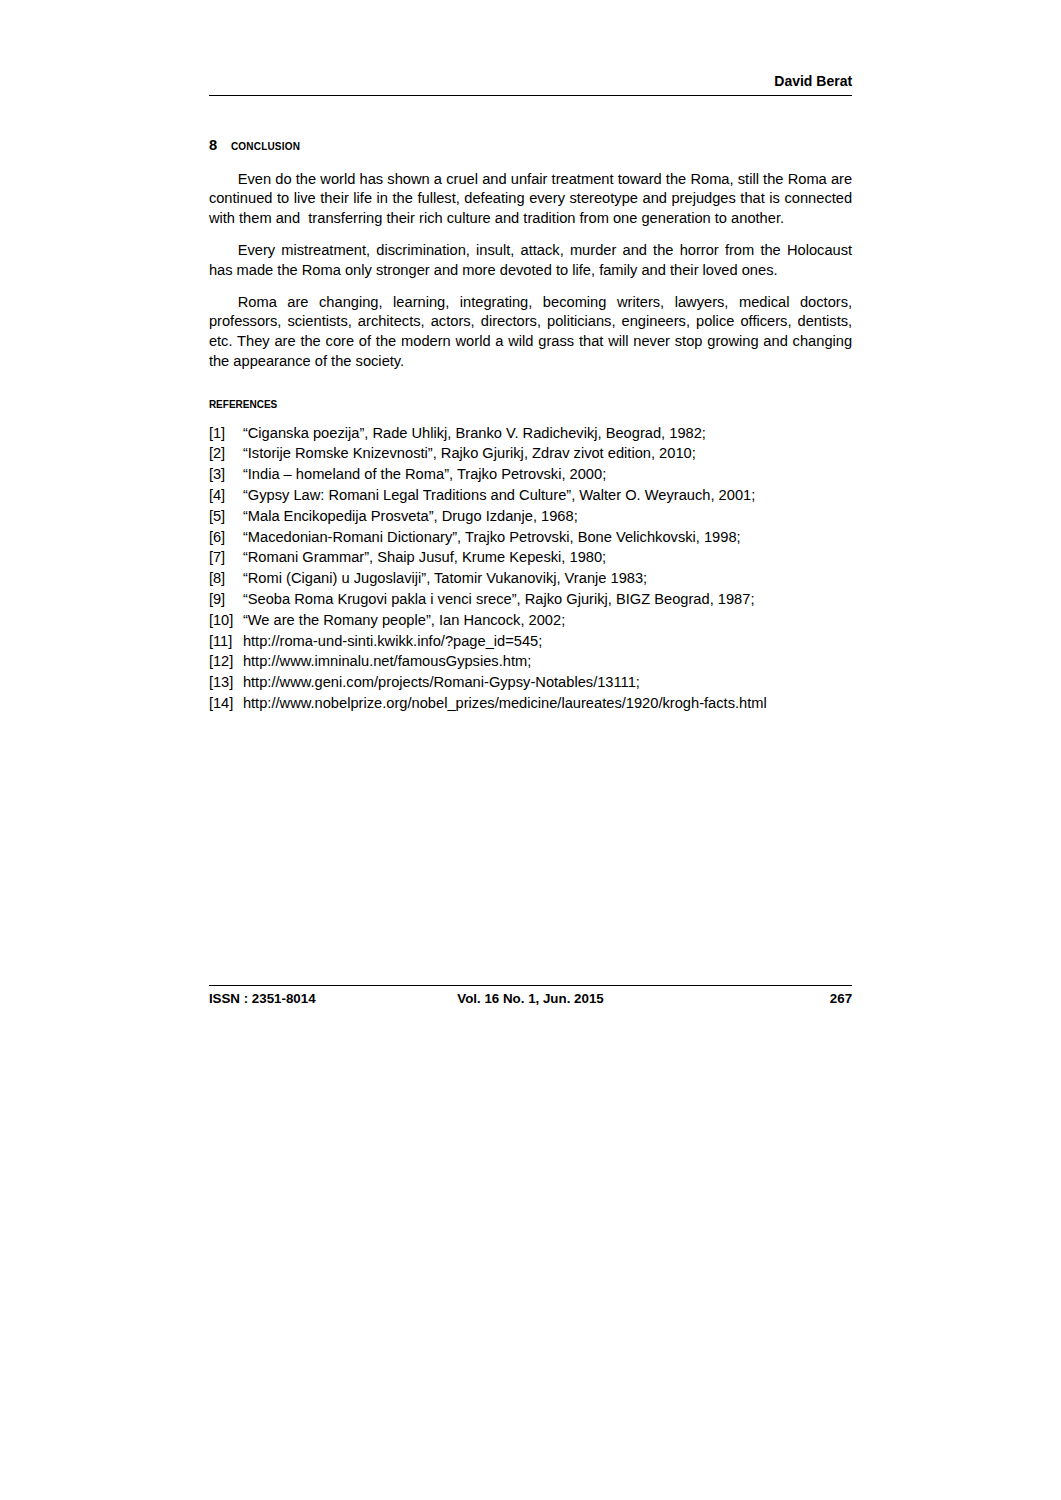David Berat
8 CONCLUSION
Even do the world has shown a cruel and unfair treatment toward the Roma, still the Roma are continued to live their life in the fullest, defeating every stereotype and prejudges that is connected with them and transferring their rich culture and tradition from one generation to another.
Every mistreatment, discrimination, insult, attack, murder and the horror from the Holocaust has made the Roma only stronger and more devoted to life, family and their loved ones.
Roma are changing, learning, integrating, becoming writers, lawyers, medical doctors, professors, scientists, architects, actors, directors, politicians, engineers, police officers, dentists, etc. They are the core of the modern world a wild grass that will never stop growing and changing the appearance of the society.
REFERENCES
[1]“Ciganska poezija”, Rade Uhlikj, Branko V. Radichevikj, Beograd, 1982;
[2]“Istorije Romske Knizevnosti”, Rajko Gjurikj, Zdrav zivot edition, 2010;
[3]“India – homeland of the Roma”, Trajko Petrovski, 2000;
[4]“Gypsy Law: Romani Legal Traditions and Culture”, Walter O. Weyrauch, 2001;
[5]“Mala Encikopedija Prosveta”, Drugo Izdanje, 1968;
[6]“Macedonian-Romani Dictionary”, Trajko Petrovski, Bone Velichkovski, 1998;
[7]“Romani Grammar”, Shaip Jusuf, Krume Kepeski, 1980;
[8]“Romi (Cigani) u Jugoslaviji”, Tatomir Vukanovikj, Vranje 1983;
[9]“Seoba Roma Krugovi pakla i venci srece”, Rajko Gjurikj, BIGZ Beograd, 1987;
[10]“We are the Romany people”, Ian Hancock, 2002;
[11] http://roma-und-sinti.kwikk.info/?page_id=545;
[12] http://www.imninalu.net/famousGypsies.htm;
[13] http://www.geni.com/projects/Romani-Gypsy-Notables/13111;
[14] http://www.nobelprize.org/nobel_prizes/medicine/laureates/1920/krogh-facts.html
ISSN : 2351-8014
Vol. 16 No. 1, Jun. 2015
267